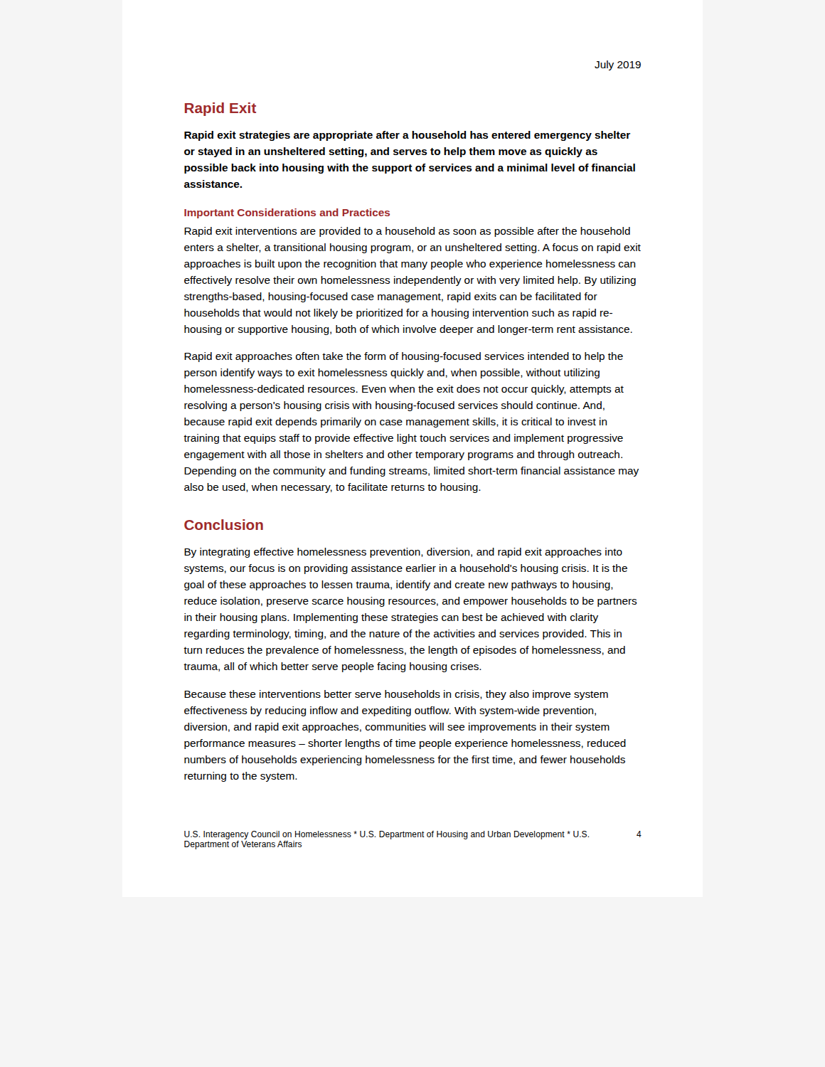July 2019
Rapid Exit
Rapid exit strategies are appropriate after a household has entered emergency shelter or stayed in an unsheltered setting, and serves to help them move as quickly as possible back into housing with the support of services and a minimal level of financial assistance.
Important Considerations and Practices
Rapid exit interventions are provided to a household as soon as possible after the household enters a shelter, a transitional housing program, or an unsheltered setting. A focus on rapid exit approaches is built upon the recognition that many people who experience homelessness can effectively resolve their own homelessness independently or with very limited help. By utilizing strengths-based, housing-focused case management, rapid exits can be facilitated for households that would not likely be prioritized for a housing intervention such as rapid re-housing or supportive housing, both of which involve deeper and longer-term rent assistance.
Rapid exit approaches often take the form of housing-focused services intended to help the person identify ways to exit homelessness quickly and, when possible, without utilizing homelessness-dedicated resources. Even when the exit does not occur quickly, attempts at resolving a person's housing crisis with housing-focused services should continue. And, because rapid exit depends primarily on case management skills, it is critical to invest in training that equips staff to provide effective light touch services and implement progressive engagement with all those in shelters and other temporary programs and through outreach. Depending on the community and funding streams, limited short-term financial assistance may also be used, when necessary, to facilitate returns to housing.
Conclusion
By integrating effective homelessness prevention, diversion, and rapid exit approaches into systems, our focus is on providing assistance earlier in a household's housing crisis. It is the goal of these approaches to lessen trauma, identify and create new pathways to housing, reduce isolation, preserve scarce housing resources, and empower households to be partners in their housing plans. Implementing these strategies can best be achieved with clarity regarding terminology, timing, and the nature of the activities and services provided. This in turn reduces the prevalence of homelessness, the length of episodes of homelessness, and trauma, all of which better serve people facing housing crises.
Because these interventions better serve households in crisis, they also improve system effectiveness by reducing inflow and expediting outflow. With system-wide prevention, diversion, and rapid exit approaches, communities will see improvements in their system performance measures – shorter lengths of time people experience homelessness, reduced numbers of households experiencing homelessness for the first time, and fewer households returning to the system.
U.S. Interagency Council on Homelessness * U.S. Department of Housing and Urban Development * U.S. Department of Veterans Affairs 4